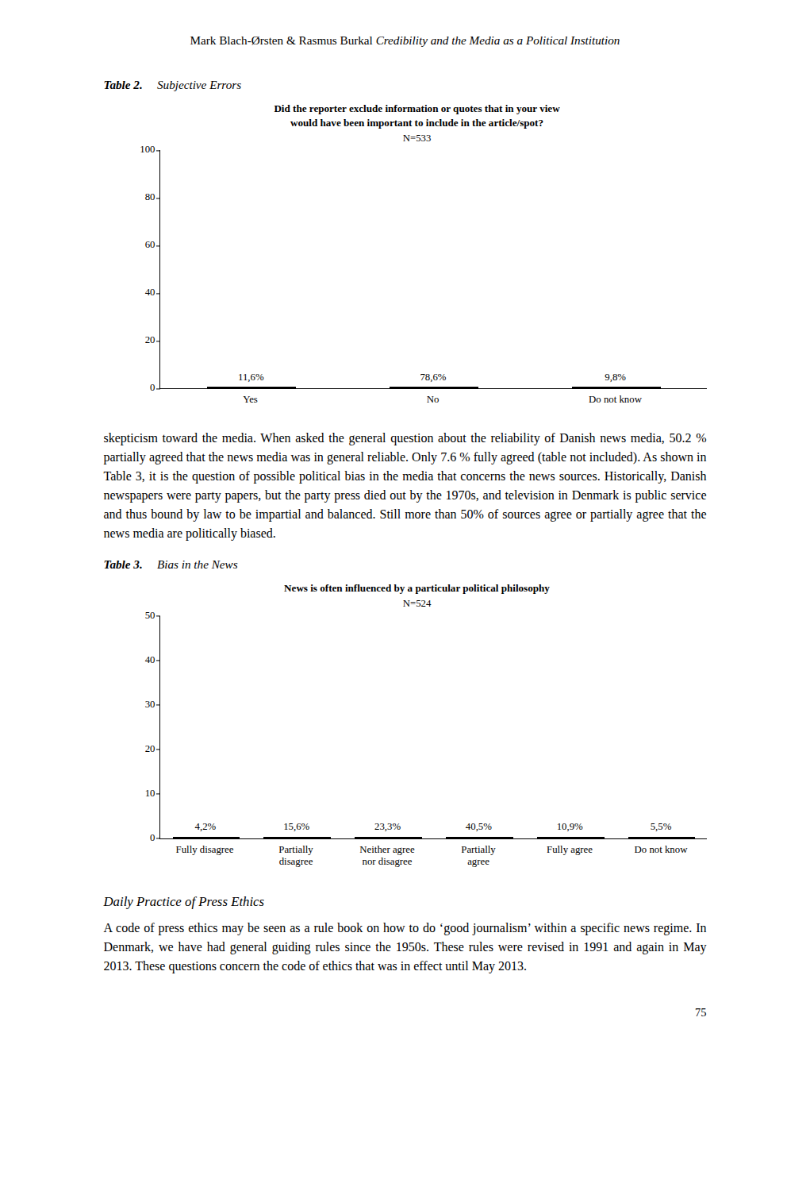Mark Blach-Ørsten & Rasmus Burkal Credibility and the Media as a Political Institution
Table 2. Subjective Errors
Did the reporter exclude information or quotes that in your view
would have been important to include in the article/spot?
N=533
100
80
60
40
20
0
11,6%
78,6%
9,8%
Yes No Do not know
skepticism toward the media. When asked the general question about the reliability of Danish news media, 50.2 % partially agreed that the news media was in general reliable. Only 7.6 % fully agreed (table not included). As shown in Table 3, it is the question of possible political bias in the media that concerns the news sources. Historically, Danish newspapers were party papers, but the party press died out by the 1970s, and television in Denmark is public service and thus bound by law to be impartial and balanced. Still more than 50% of sources agree or partially agree that the news media are politically biased.
Table 3. Bias in the News
News is often influenced by a particular political philosophy
N=524
50
40
30
20
10
0
4,2%
15,6%
23,3%
40,5%
10,9%
5,5%
Fully disagree Partially
disagree Neither agree
nor disagree Partially
agree Fully agree Do not know
Daily Practice of Press Ethics
A code of press ethics may be seen as a rule book on how to do ‘good journalism’ within a specific news regime. In Denmark, we have had general guiding rules since the 1950s. These rules were revised in 1991 and again in May 2013. These questions concern the code of ethics that was in effect until May 2013.
75